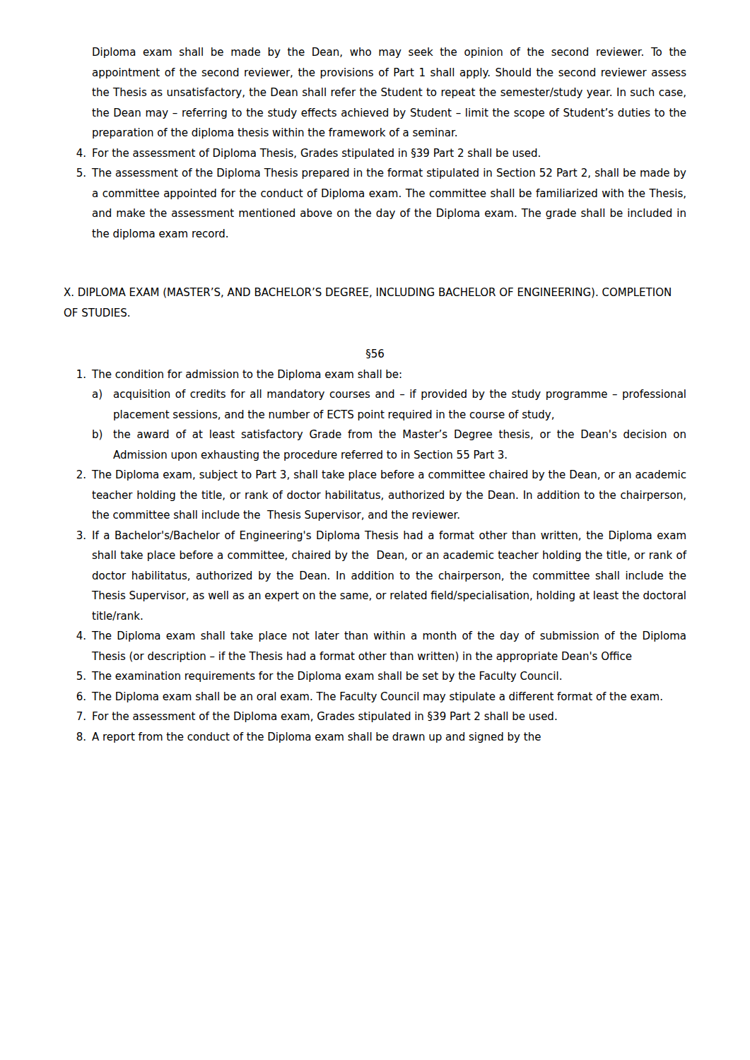Diploma exam shall be made by the Dean, who may seek the opinion of the second reviewer. To the appointment of the second reviewer, the provisions of Part 1 shall apply. Should the second reviewer assess the Thesis as unsatisfactory, the Dean shall refer the Student to repeat the semester/study year. In such case, the Dean may – referring to the study effects achieved by Student – limit the scope of Student’s duties to the preparation of the diploma thesis within the framework of a seminar.
4. For the assessment of Diploma Thesis, Grades stipulated in §39 Part 2 shall be used.
5. The assessment of the Diploma Thesis prepared in the format stipulated in Section 52 Part 2, shall be made by a committee appointed for the conduct of Diploma exam. The committee shall be familiarized with the Thesis, and make the assessment mentioned above on the day of the Diploma exam. The grade shall be included in the diploma exam record.
X. DIPLOMA EXAM (MASTER’S, AND BACHELOR’S DEGREE, INCLUDING BACHELOR OF ENGINEERING). COMPLETION OF STUDIES.
§56
1. The condition for admission to the Diploma exam shall be:
a) acquisition of credits for all mandatory courses and – if provided by the study programme – professional placement sessions, and the number of ECTS point required in the course of study,
b) the award of at least satisfactory Grade from the Master’s Degree thesis, or the Dean's decision on Admission upon exhausting the procedure referred to in Section 55 Part 3.
2. The Diploma exam, subject to Part 3, shall take place before a committee chaired by the Dean, or an academic teacher holding the title, or rank of doctor habilitatus, authorized by the Dean. In addition to the chairperson, the committee shall include the Thesis Supervisor, and the reviewer.
3. If a Bachelor's/Bachelor of Engineering's Diploma Thesis had a format other than written, the Diploma exam shall take place before a committee, chaired by the Dean, or an academic teacher holding the title, or rank of doctor habilitatus, authorized by the Dean. In addition to the chairperson, the committee shall include the Thesis Supervisor, as well as an expert on the same, or related field/specialisation, holding at least the doctoral title/rank.
4. The Diploma exam shall take place not later than within a month of the day of submission of the Diploma Thesis (or description – if the Thesis had a format other than written) in the appropriate Dean's Office
5. The examination requirements for the Diploma exam shall be set by the Faculty Council.
6. The Diploma exam shall be an oral exam. The Faculty Council may stipulate a different format of the exam.
7. For the assessment of the Diploma exam, Grades stipulated in §39 Part 2 shall be used.
8. A report from the conduct of the Diploma exam shall be drawn up and signed by the